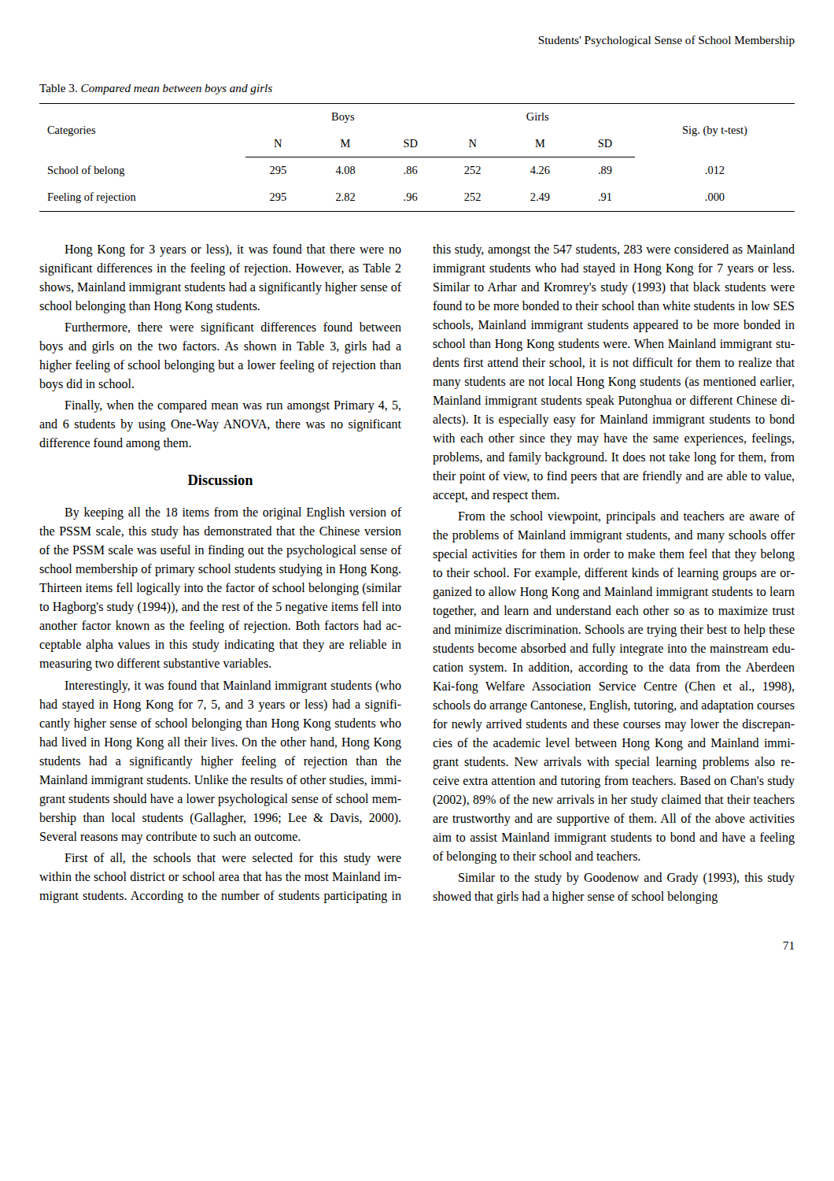Students' Psychological Sense of School Membership
Table 3. Compared mean between boys and girls
| Categories | Boys | Girls | Sig. (by t-test) |
| --- | --- | --- | --- |
| N | M | SD | N | M | SD |
| School of belong | 295 | 4.08 | .86 | 252 | 4.26 | .89 | .012 |
| Feeling of rejection | 295 | 2.82 | .96 | 252 | 2.49 | .91 | .000 |
Hong Kong for 3 years or less), it was found that there were no significant differences in the feeling of rejection. However, as Table 2 shows, Mainland immigrant students had a significantly higher sense of school belonging than Hong Kong students.
Furthermore, there were significant differences found between boys and girls on the two factors. As shown in Table 3, girls had a higher feeling of school belonging but a lower feeling of rejection than boys did in school.
Finally, when the compared mean was run amongst Primary 4, 5, and 6 students by using One-Way ANOVA, there was no significant difference found among them.
Discussion
By keeping all the 18 items from the original English version of the PSSM scale, this study has demonstrated that the Chinese version of the PSSM scale was useful in finding out the psychological sense of school membership of primary school students studying in Hong Kong. Thirteen items fell logically into the factor of school belonging (similar to Hagborg's study (1994)), and the rest of the 5 negative items fell into another factor known as the feeling of rejection. Both factors had acceptable alpha values in this study indicating that they are reliable in measuring two different substantive variables.
Interestingly, it was found that Mainland immigrant students (who had stayed in Hong Kong for 7, 5, and 3 years or less) had a significantly higher sense of school belonging than Hong Kong students who had lived in Hong Kong all their lives. On the other hand, Hong Kong students had a significantly higher feeling of rejection than the Mainland immigrant students. Unlike the results of other studies, immigrant students should have a lower psychological sense of school membership than local students (Gallagher, 1996; Lee & Davis, 2000). Several reasons may contribute to such an outcome.
First of all, the schools that were selected for this study were within the school district or school area that has the most Mainland immigrant students. According to the number of students participating in this study, amongst the 547 students, 283 were considered as Mainland immigrant students who had stayed in Hong Kong for 7 years or less. Similar to Arhar and Kromrey's study (1993) that black students were found to be more bonded to their school than white students in low SES schools, Mainland immigrant students appeared to be more bonded in school than Hong Kong students were. When Mainland immigrant students first attend their school, it is not difficult for them to realize that many students are not local Hong Kong students (as mentioned earlier, Mainland immigrant students speak Putonghua or different Chinese dialects). It is especially easy for Mainland immigrant students to bond with each other since they may have the same experiences, feelings, problems, and family background. It does not take long for them, from their point of view, to find peers that are friendly and are able to value, accept, and respect them.
From the school viewpoint, principals and teachers are aware of the problems of Mainland immigrant students, and many schools offer special activities for them in order to make them feel that they belong to their school. For example, different kinds of learning groups are organized to allow Hong Kong and Mainland immigrant students to learn together, and learn and understand each other so as to maximize trust and minimize discrimination. Schools are trying their best to help these students become absorbed and fully integrate into the mainstream education system. In addition, according to the data from the Aberdeen Kai-fong Welfare Association Service Centre (Chen et al., 1998), schools do arrange Cantonese, English, tutoring, and adaptation courses for newly arrived students and these courses may lower the discrepancies of the academic level between Hong Kong and Mainland immigrant students. New arrivals with special learning problems also receive extra attention and tutoring from teachers. Based on Chan's study (2002), 89% of the new arrivals in her study claimed that their teachers are trustworthy and are supportive of them. All of the above activities aim to assist Mainland immigrant students to bond and have a feeling of belonging to their school and teachers.
Similar to the study by Goodenow and Grady (1993), this study showed that girls had a higher sense of school belonging
71